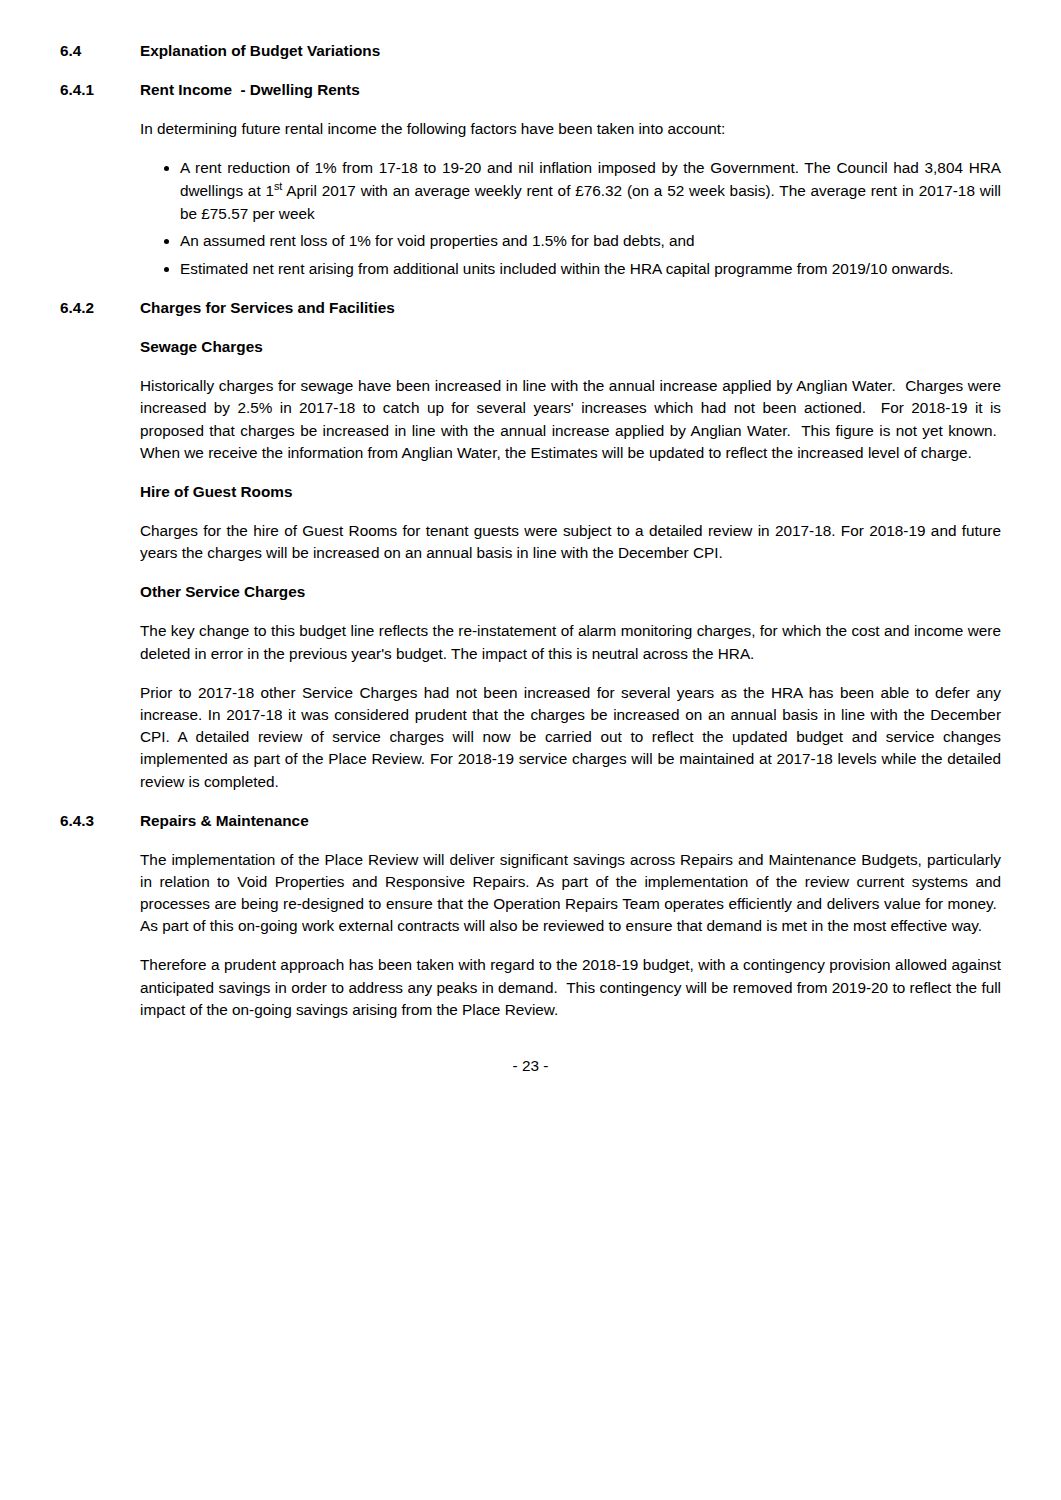6.4 Explanation of Budget Variations
6.4.1 Rent Income - Dwelling Rents
In determining future rental income the following factors have been taken into account:
A rent reduction of 1% from 17-18 to 19-20 and nil inflation imposed by the Government. The Council had 3,804 HRA dwellings at 1st April 2017 with an average weekly rent of £76.32 (on a 52 week basis). The average rent in 2017-18 will be £75.57 per week
An assumed rent loss of 1% for void properties and 1.5% for bad debts, and
Estimated net rent arising from additional units included within the HRA capital programme from 2019/10 onwards.
6.4.2 Charges for Services and Facilities
Sewage Charges
Historically charges for sewage have been increased in line with the annual increase applied by Anglian Water. Charges were increased by 2.5% in 2017-18 to catch up for several years' increases which had not been actioned. For 2018-19 it is proposed that charges be increased in line with the annual increase applied by Anglian Water. This figure is not yet known. When we receive the information from Anglian Water, the Estimates will be updated to reflect the increased level of charge.
Hire of Guest Rooms
Charges for the hire of Guest Rooms for tenant guests were subject to a detailed review in 2017-18. For 2018-19 and future years the charges will be increased on an annual basis in line with the December CPI.
Other Service Charges
The key change to this budget line reflects the re-instatement of alarm monitoring charges, for which the cost and income were deleted in error in the previous year's budget. The impact of this is neutral across the HRA.
Prior to 2017-18 other Service Charges had not been increased for several years as the HRA has been able to defer any increase. In 2017-18 it was considered prudent that the charges be increased on an annual basis in line with the December CPI. A detailed review of service charges will now be carried out to reflect the updated budget and service changes implemented as part of the Place Review. For 2018-19 service charges will be maintained at 2017-18 levels while the detailed review is completed.
6.4.3 Repairs & Maintenance
The implementation of the Place Review will deliver significant savings across Repairs and Maintenance Budgets, particularly in relation to Void Properties and Responsive Repairs. As part of the implementation of the review current systems and processes are being re-designed to ensure that the Operation Repairs Team operates efficiently and delivers value for money. As part of this on-going work external contracts will also be reviewed to ensure that demand is met in the most effective way.
Therefore a prudent approach has been taken with regard to the 2018-19 budget, with a contingency provision allowed against anticipated savings in order to address any peaks in demand. This contingency will be removed from 2019-20 to reflect the full impact of the on-going savings arising from the Place Review.
- 23 -